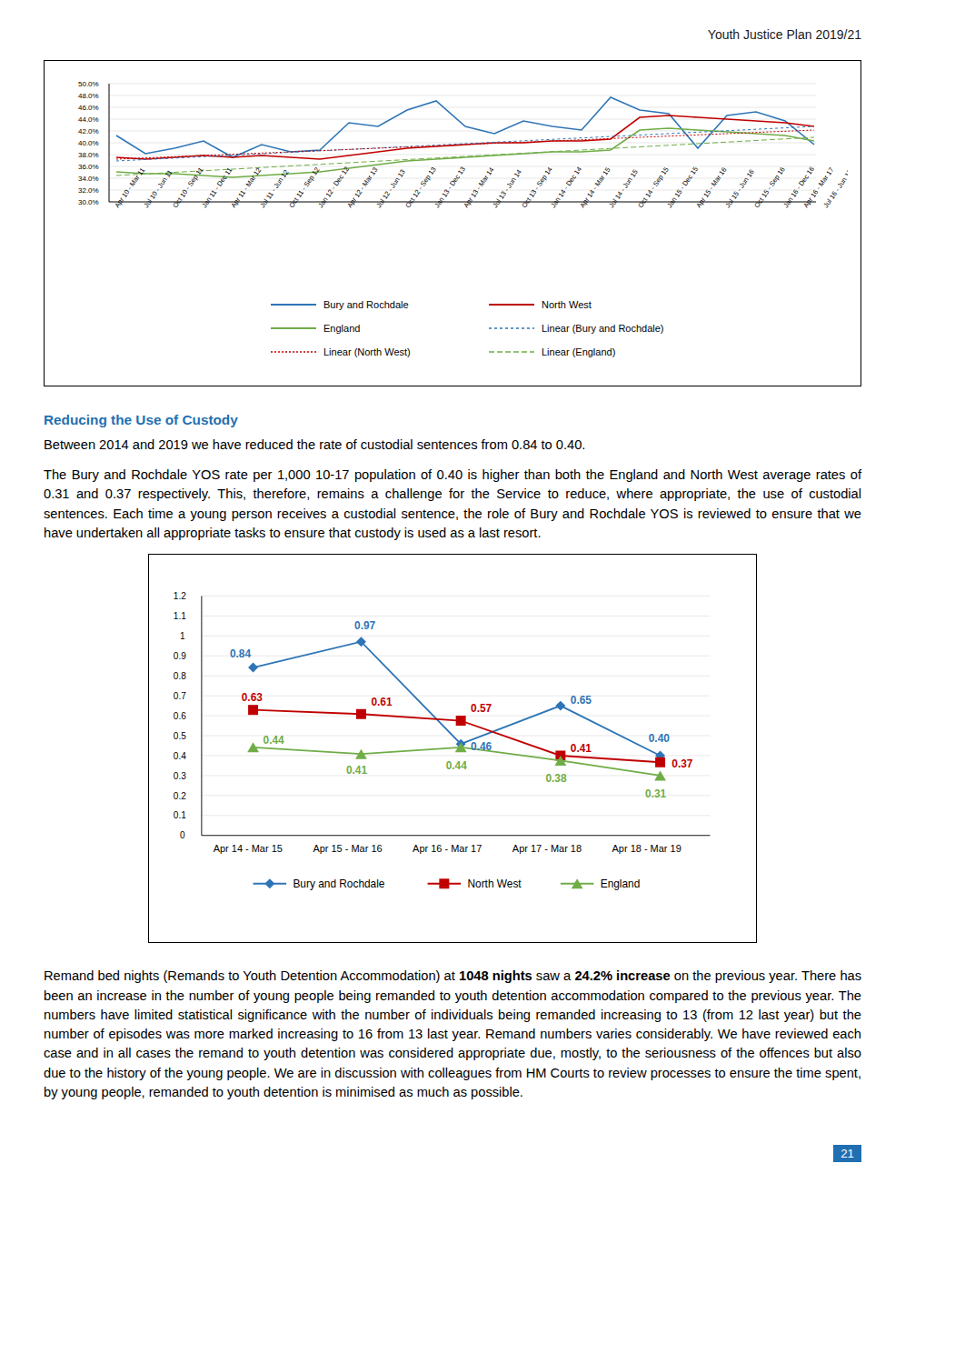Youth Justice Plan 2019/21
50.0% 48.0% 46.0% 44.0% 42.0% 40.0% 38.0% 36.0% 34.0% 32.0% 30.0% Apr 10 - Mar 11 Jul 10 - Jun 11 Oct 10 - Sep 11 Jan 11 - Dec 11 Apr 11 - Mar 12 Jul 11 - Jun 12 Oct 11 - Sep 12 Jan 12 - Dec 12 Apr 12 - Mar 13 Jul 12 - Jun 13 Oct 12 - Sep 13 Jan 13 - Dec 13 Apr 13 - Mar 14 Jul 13 - Jun 14 Oct 13 - Sep 14 Jan 14 - Dec 14 Apr 14 - Mar 15 Jul 14 - Jun 15 Oct 14 - Sep 15 Jan 15 - Dec 15 Apr 15 - Mar 16 Jul 15 - Jun 16 Oct 15 - Sep 16 Jan 16 - Dec 16 Apr 16 - Mar 17 Jul 16 - Jun 17 Bury and Rochdale North West England Linear (Bury and Rochdale) Linear (North West) Linear (England)
Reducing the Use of Custody
Between 2014 and 2019 we have reduced the rate of custodial sentences from 0.84 to 0.40.
The Bury and Rochdale YOS rate per 1,000 10-17 population of 0.40 is higher than both the England and North West average rates of 0.31 and 0.37 respectively. This, therefore, remains a challenge for the Service to reduce, where appropriate, the use of custodial sentences. Each time a young person receives a custodial sentence, the role of Bury and Rochdale YOS is reviewed to ensure that we have undertaken all appropriate tasks to ensure that custody is used as a last resort.
1.2 1.1 1 0.9 0.8 0.7 0.6 0.5 0.4 0.3 0.2 0.1 0 0.84 0.97 0.46 0.65 0.40 0.63 0.61 0.57 0.41 0.37 0.44 0.41 0.44 0.38 0.31 Apr 14 - Mar 15 Apr 15 - Mar 16 Apr 16 - Mar 17 Apr 17 - Mar 18 Apr 18 - Mar 19 Bury and Rochdale North West England
Remand bed nights (Remands to Youth Detention Accommodation) at 1048 nights saw a 24.2% increase on the previous year. There has been an increase in the number of young people being remanded to youth detention accommodation compared to the previous year. The numbers have limited statistical significance with the number of individuals being remanded increasing to 13 (from 12 last year) but the number of episodes was more marked increasing to 16 from 13 last year. Remand numbers varies considerably. We have reviewed each case and in all cases the remand to youth detention was considered appropriate due, mostly, to the seriousness of the offences but also due to the history of the young people. We are in discussion with colleagues from HM Courts to review processes to ensure the time spent, by young people, remanded to youth detention is minimised as much as possible.
21